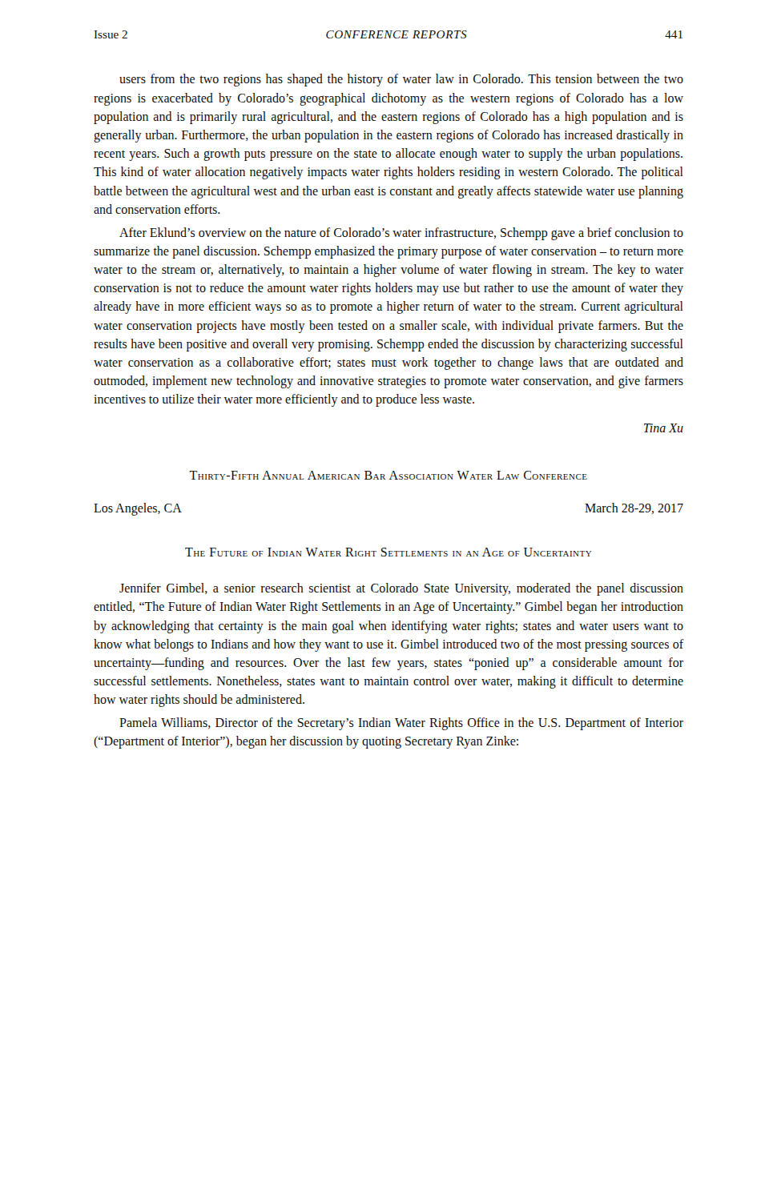Issue 2 CONFERENCE REPORTS 441
users from the two regions has shaped the history of water law in Colorado. This tension between the two regions is exacerbated by Colorado’s geographical dichotomy as the western regions of Colorado has a low population and is primarily rural agricultural, and the eastern regions of Colorado has a high population and is generally urban. Furthermore, the urban population in the eastern regions of Colorado has increased drastically in recent years. Such a growth puts pressure on the state to allocate enough water to supply the urban populations. This kind of water allocation negatively impacts water rights holders residing in western Colorado. The political battle between the agricultural west and the urban east is constant and greatly affects statewide water use planning and conservation efforts.
After Eklund’s overview on the nature of Colorado’s water infrastructure, Schempp gave a brief conclusion to summarize the panel discussion. Schempp emphasized the primary purpose of water conservation – to return more water to the stream or, alternatively, to maintain a higher volume of water flowing in stream. The key to water conservation is not to reduce the amount water rights holders may use but rather to use the amount of water they already have in more efficient ways so as to promote a higher return of water to the stream. Current agricultural water conservation projects have mostly been tested on a smaller scale, with individual private farmers. But the results have been positive and overall very promising. Schempp ended the discussion by characterizing successful water conservation as a collaborative effort; states must work together to change laws that are outdated and outmoded, implement new technology and innovative strategies to promote water conservation, and give farmers incentives to utilize their water more efficiently and to produce less waste.
Tina Xu
Thirty-Fifth Annual American Bar Association Water Law Conference
Los Angeles, CA March 28-29, 2017
The Future of Indian Water Right Settlements in an Age of Uncertainty
Jennifer Gimbel, a senior research scientist at Colorado State University, moderated the panel discussion entitled, “The Future of Indian Water Right Settlements in an Age of Uncertainty.” Gimbel began her introduction by acknowledging that certainty is the main goal when identifying water rights; states and water users want to know what belongs to Indians and how they want to use it. Gimbel introduced two of the most pressing sources of uncertainty—funding and resources. Over the last few years, states “ponied up” a considerable amount for successful settlements. Nonetheless, states want to maintain control over water, making it difficult to determine how water rights should be administered.
Pamela Williams, Director of the Secretary’s Indian Water Rights Office in the U.S. Department of Interior (“Department of Interior”), began her discussion by quoting Secretary Ryan Zinke: